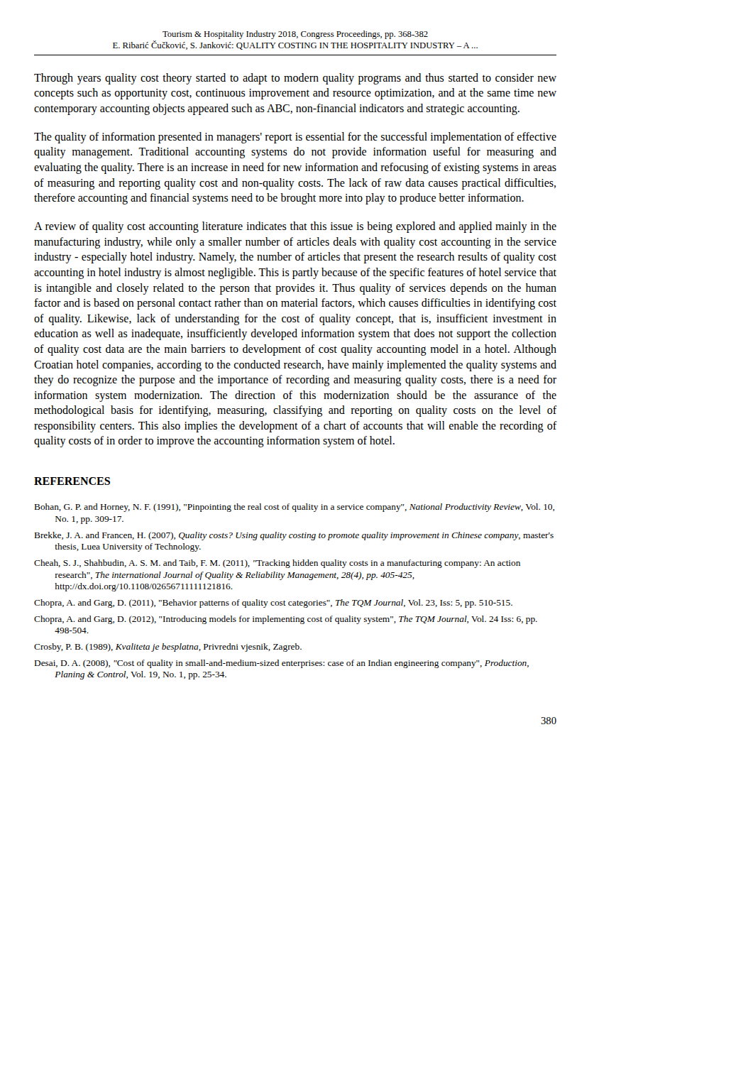Tourism & Hospitality Industry 2018, Congress Proceedings, pp. 368-382
E. Ribarić Čučković, S. Janković: QUALITY COSTING IN THE HOSPITALITY INDUSTRY – A ...
Through years quality cost theory started to adapt to modern quality programs and thus started to consider new concepts such as opportunity cost, continuous improvement and resource optimization, and at the same time new contemporary accounting objects appeared such as ABC, non-financial indicators and strategic accounting.
The quality of information presented in managers' report is essential for the successful implementation of effective quality management. Traditional accounting systems do not provide information useful for measuring and evaluating the quality. There is an increase in need for new information and refocusing of existing systems in areas of measuring and reporting quality cost and non-quality costs. The lack of raw data causes practical difficulties, therefore accounting and financial systems need to be brought more into play to produce better information.
A review of quality cost accounting literature indicates that this issue is being explored and applied mainly in the manufacturing industry, while only a smaller number of articles deals with quality cost accounting in the service industry - especially hotel industry. Namely, the number of articles that present the research results of quality cost accounting in hotel industry is almost negligible. This is partly because of the specific features of hotel service that is intangible and closely related to the person that provides it. Thus quality of services depends on the human factor and is based on personal contact rather than on material factors, which causes difficulties in identifying cost of quality. Likewise, lack of understanding for the cost of quality concept, that is, insufficient investment in education as well as inadequate, insufficiently developed information system that does not support the collection of quality cost data are the main barriers to development of cost quality accounting model in a hotel. Although Croatian hotel companies, according to the conducted research, have mainly implemented the quality systems and they do recognize the purpose and the importance of recording and measuring quality costs, there is a need for information system modernization. The direction of this modernization should be the assurance of the methodological basis for identifying, measuring, classifying and reporting on quality costs on the level of responsibility centers. This also implies the development of a chart of accounts that will enable the recording of quality costs of in order to improve the accounting information system of hotel.
REFERENCES
Bohan, G. P. and Horney, N. F. (1991), "Pinpointing the real cost of quality in a service company", National Productivity Review, Vol. 10, No. 1, pp. 309-17.
Brekke, J. A. and Francen, H. (2007), Quality costs? Using quality costing to promote quality improvement in Chinese company, master's thesis, Luea University of Technology.
Cheah, S. J., Shahbudin, A. S. M. and Taib, F. M. (2011), "Tracking hidden quality costs in a manufacturing company: An action research", The international Journal of Quality & Reliability Management, 28(4), pp. 405-425, http://dx.doi.org/10.1108/02656711111121816.
Chopra, A. and Garg, D. (2011), "Behavior patterns of quality cost categories", The TQM Journal, Vol. 23, Iss: 5, pp. 510-515.
Chopra, A. and Garg, D. (2012), "Introducing models for implementing cost of quality system", The TQM Journal, Vol. 24 Iss: 6, pp. 498-504.
Crosby, P. B. (1989), Kvaliteta je besplatna, Privredni vjesnik, Zagreb.
Desai, D. A. (2008), "Cost of quality in small-and-medium-sized enterprises: case of an Indian engineering company", Production, Planing & Control, Vol. 19, No. 1, pp. 25-34.
380